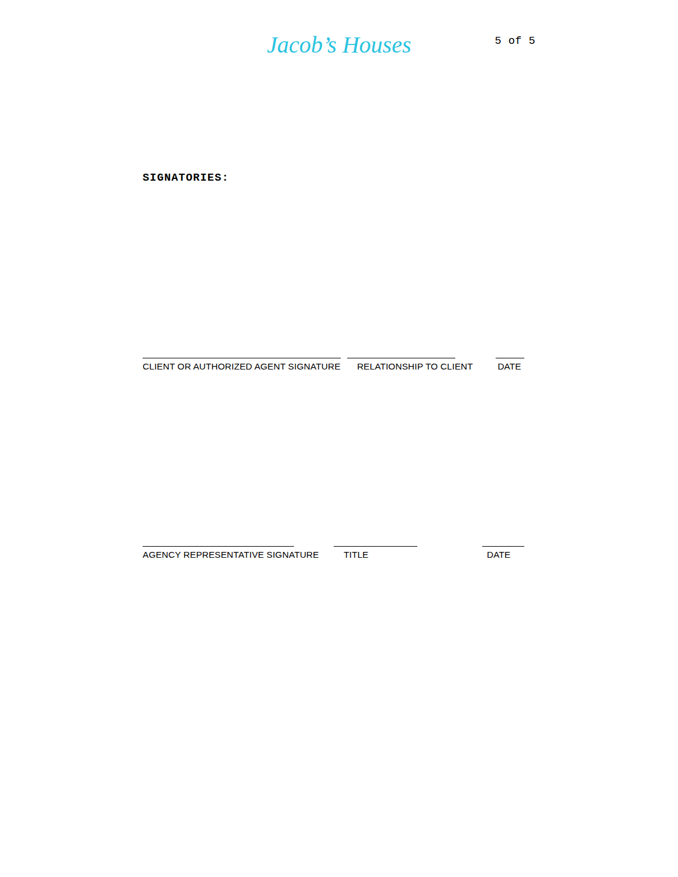Jacob’s Houses
5 of 5
SIGNATORIES:
| CLIENT OR AUTHORIZED AGENT SIGNATURE | | RELATIONSHIP TO CLIENT | | DATE |
| AGENCY REPRESENTATIVE SIGNATURE | | TITLE | | DATE |